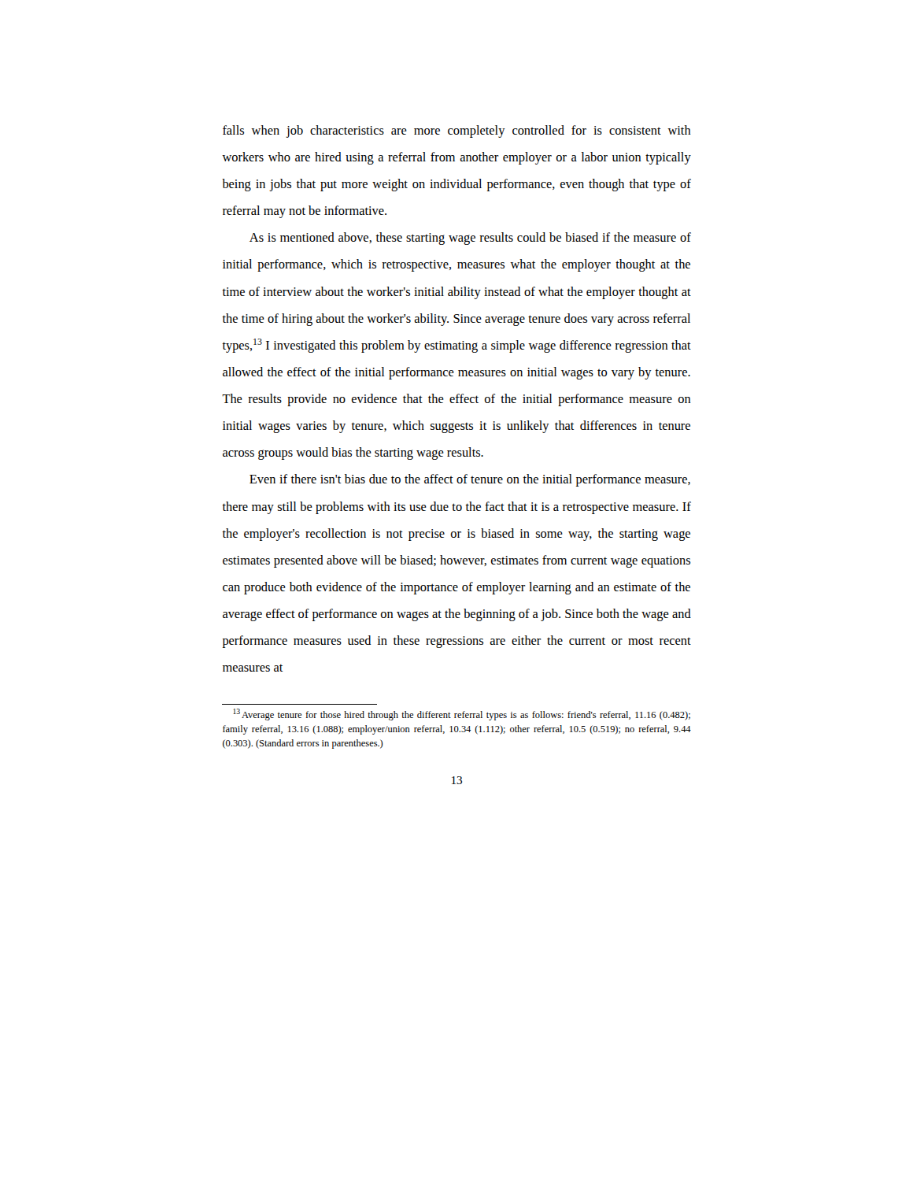falls when job characteristics are more completely controlled for is consistent with workers who are hired using a referral from another employer or a labor union typically being in jobs that put more weight on individual performance, even though that type of referral may not be informative.
As is mentioned above, these starting wage results could be biased if the measure of initial performance, which is retrospective, measures what the employer thought at the time of interview about the worker's initial ability instead of what the employer thought at the time of hiring about the worker's ability. Since average tenure does vary across referral types,13 I investigated this problem by estimating a simple wage difference regression that allowed the effect of the initial performance measures on initial wages to vary by tenure. The results provide no evidence that the effect of the initial performance measure on initial wages varies by tenure, which suggests it is unlikely that differences in tenure across groups would bias the starting wage results.
Even if there isn't bias due to the affect of tenure on the initial performance measure, there may still be problems with its use due to the fact that it is a retrospective measure. If the employer's recollection is not precise or is biased in some way, the starting wage estimates presented above will be biased; however, estimates from current wage equations can produce both evidence of the importance of employer learning and an estimate of the average effect of performance on wages at the beginning of a job. Since both the wage and performance measures used in these regressions are either the current or most recent measures at
13Average tenure for those hired through the different referral types is as follows: friend's referral, 11.16 (0.482); family referral, 13.16 (1.088); employer/union referral, 10.34 (1.112); other referral, 10.5 (0.519); no referral, 9.44 (0.303). (Standard errors in parentheses.)
13